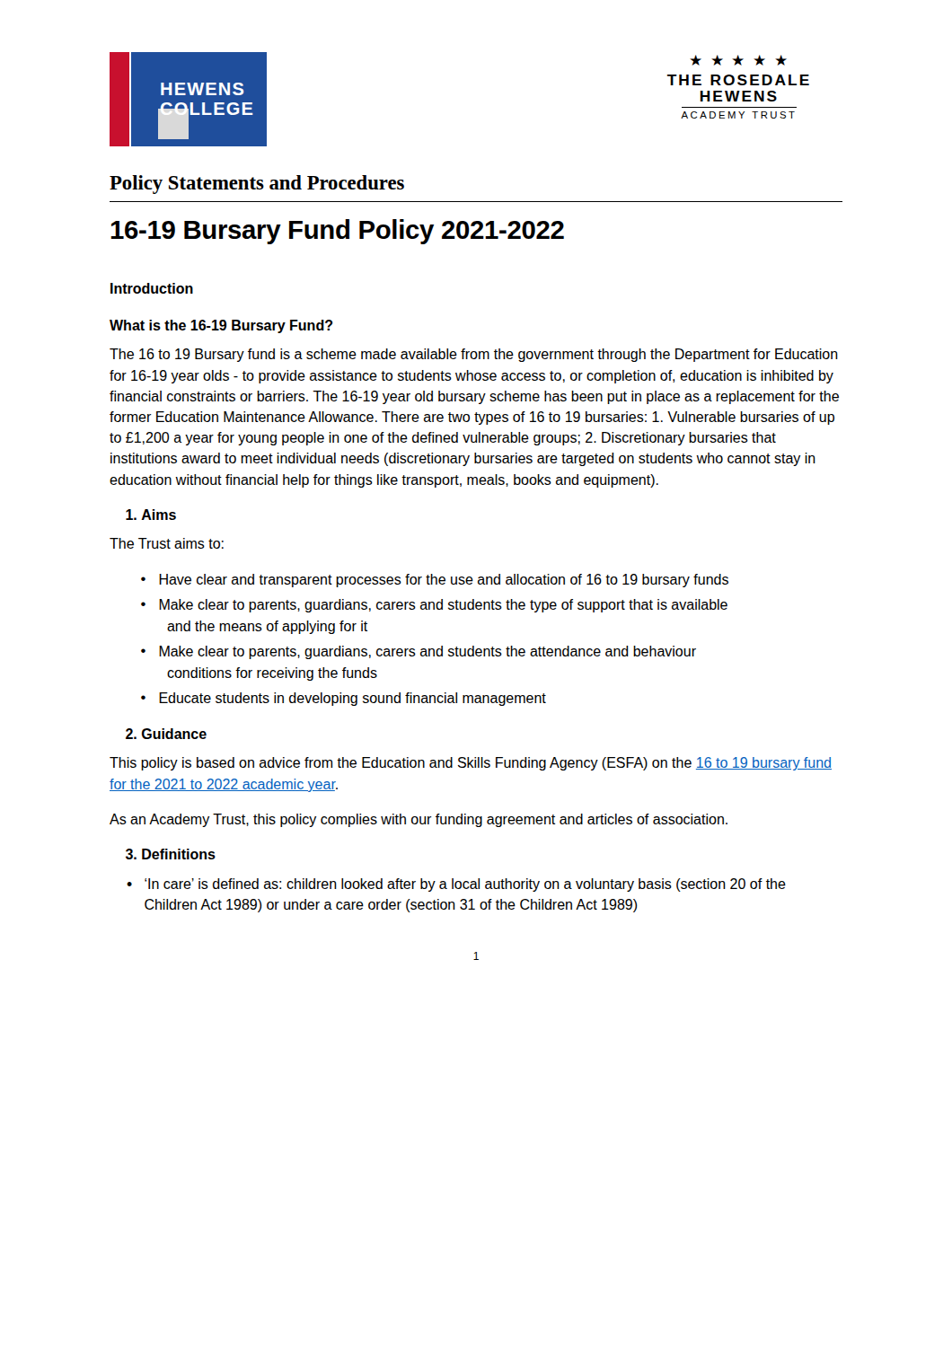HEWENS COLLEGE
★ ★ ★ ★ ★
THE ROSEDALE
HEWENS
ACADEMY TRUST
Policy Statements and Procedures
16-19 Bursary Fund Policy 2021-2022
Introduction
What is the 16-19 Bursary Fund?
The 16 to 19 Bursary fund is a scheme made available from the government through the Department for Education for 16-19 year olds - to provide assistance to students whose access to, or completion of, education is inhibited by financial constraints or barriers. The 16-19 year old bursary scheme has been put in place as a replacement for the former Education Maintenance Allowance. There are two types of 16 to 19 bursaries: 1. Vulnerable bursaries of up to £1,200 a year for young people in one of the defined vulnerable groups; 2. Discretionary bursaries that institutions award to meet individual needs (discretionary bursaries are targeted on students who cannot stay in education without financial help for things like transport, meals, books and equipment).
Aims
The Trust aims to:
Have clear and transparent processes for the use and allocation of 16 to 19 bursary funds
Make clear to parents, guardians, carers and students the type of support that is available and the means of applying for it
Make clear to parents, guardians, carers and students the attendance and behaviour conditions for receiving the funds
Educate students in developing sound financial management
Guidance
This policy is based on advice from the Education and Skills Funding Agency (ESFA) on the 16 to 19 bursary fund for the 2021 to 2022 academic year.
As an Academy Trust, this policy complies with our funding agreement and articles of association.
Definitions
‘In care’ is defined as: children looked after by a local authority on a voluntary basis (section 20 of the Children Act 1989) or under a care order (section 31 of the Children Act 1989)
1